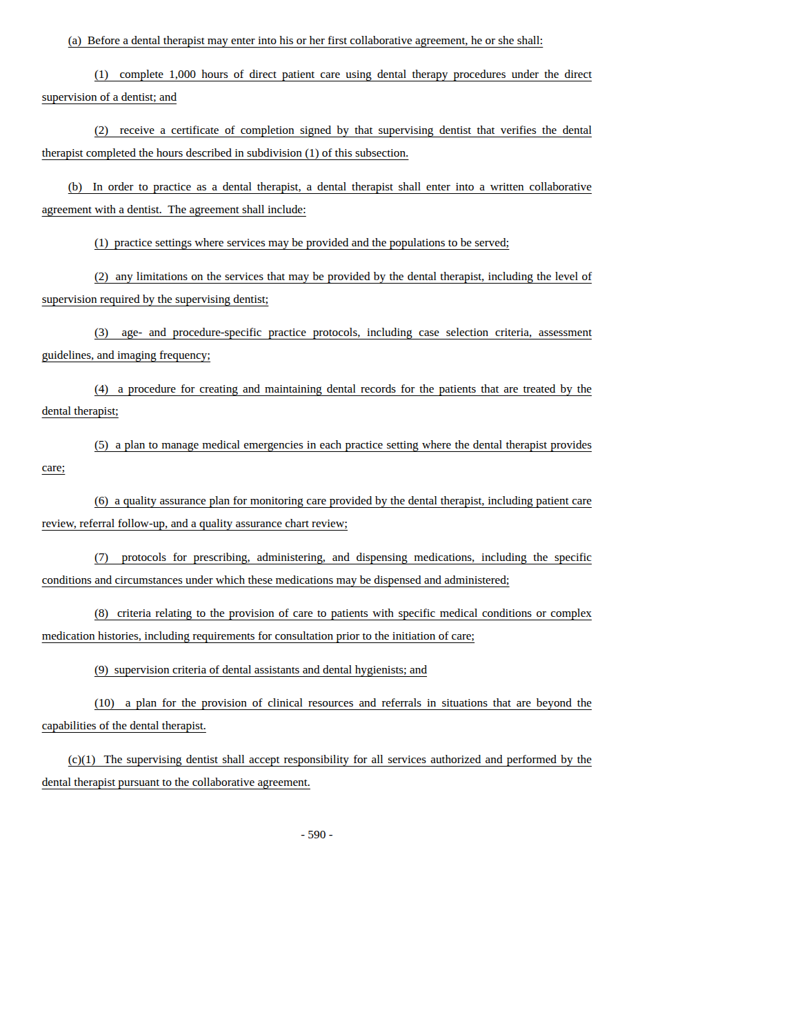(a) Before a dental therapist may enter into his or her first collaborative agreement, he or she shall:
(1) complete 1,000 hours of direct patient care using dental therapy procedures under the direct supervision of a dentist; and
(2) receive a certificate of completion signed by that supervising dentist that verifies the dental therapist completed the hours described in subdivision (1) of this subsection.
(b) In order to practice as a dental therapist, a dental therapist shall enter into a written collaborative agreement with a dentist. The agreement shall include:
(1) practice settings where services may be provided and the populations to be served;
(2) any limitations on the services that may be provided by the dental therapist, including the level of supervision required by the supervising dentist;
(3) age- and procedure-specific practice protocols, including case selection criteria, assessment guidelines, and imaging frequency;
(4) a procedure for creating and maintaining dental records for the patients that are treated by the dental therapist;
(5) a plan to manage medical emergencies in each practice setting where the dental therapist provides care;
(6) a quality assurance plan for monitoring care provided by the dental therapist, including patient care review, referral follow-up, and a quality assurance chart review;
(7) protocols for prescribing, administering, and dispensing medications, including the specific conditions and circumstances under which these medications may be dispensed and administered;
(8) criteria relating to the provision of care to patients with specific medical conditions or complex medication histories, including requirements for consultation prior to the initiation of care;
(9) supervision criteria of dental assistants and dental hygienists; and
(10) a plan for the provision of clinical resources and referrals in situations that are beyond the capabilities of the dental therapist.
(c)(1) The supervising dentist shall accept responsibility for all services authorized and performed by the dental therapist pursuant to the collaborative agreement.
- 590 -